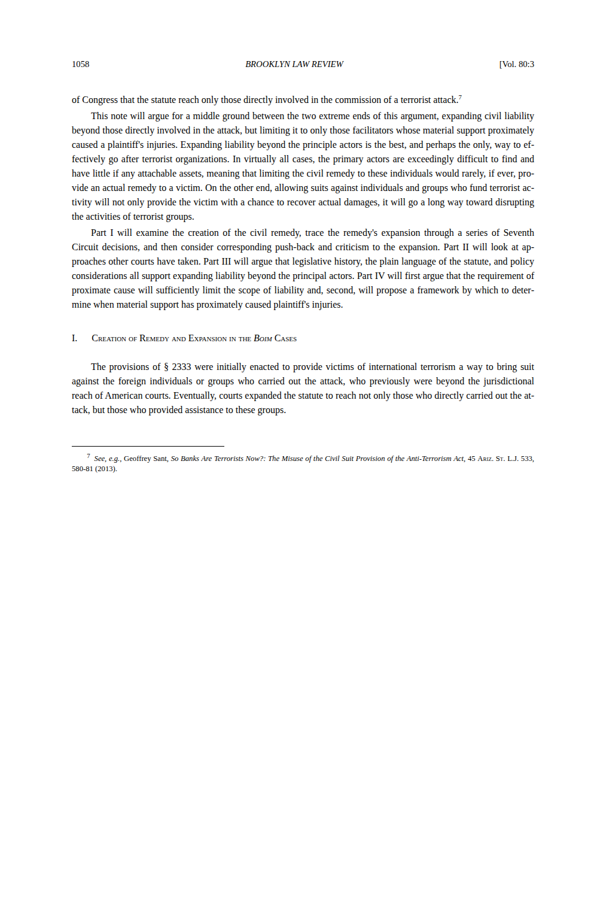1058 BROOKLYN LAW REVIEW [Vol. 80:3
of Congress that the statute reach only those directly involved in the commission of a terrorist attack.7
This note will argue for a middle ground between the two extreme ends of this argument, expanding civil liability beyond those directly involved in the attack, but limiting it to only those facilitators whose material support proximately caused a plaintiff's injuries. Expanding liability beyond the principle actors is the best, and perhaps the only, way to effectively go after terrorist organizations. In virtually all cases, the primary actors are exceedingly difficult to find and have little if any attachable assets, meaning that limiting the civil remedy to these individuals would rarely, if ever, provide an actual remedy to a victim. On the other end, allowing suits against individuals and groups who fund terrorist activity will not only provide the victim with a chance to recover actual damages, it will go a long way toward disrupting the activities of terrorist groups.
Part I will examine the creation of the civil remedy, trace the remedy's expansion through a series of Seventh Circuit decisions, and then consider corresponding push-back and criticism to the expansion. Part II will look at approaches other courts have taken. Part III will argue that legislative history, the plain language of the statute, and policy considerations all support expanding liability beyond the principal actors. Part IV will first argue that the requirement of proximate cause will sufficiently limit the scope of liability and, second, will propose a framework by which to determine when material support has proximately caused plaintiff's injuries.
I. Creation of Remedy and Expansion in the Boim Cases
The provisions of § 2333 were initially enacted to provide victims of international terrorism a way to bring suit against the foreign individuals or groups who carried out the attack, who previously were beyond the jurisdictional reach of American courts. Eventually, courts expanded the statute to reach not only those who directly carried out the attack, but those who provided assistance to these groups.
7 See, e.g., Geoffrey Sant, So Banks Are Terrorists Now?: The Misuse of the Civil Suit Provision of the Anti-Terrorism Act, 45 Ariz. St. L.J. 533, 580-81 (2013).